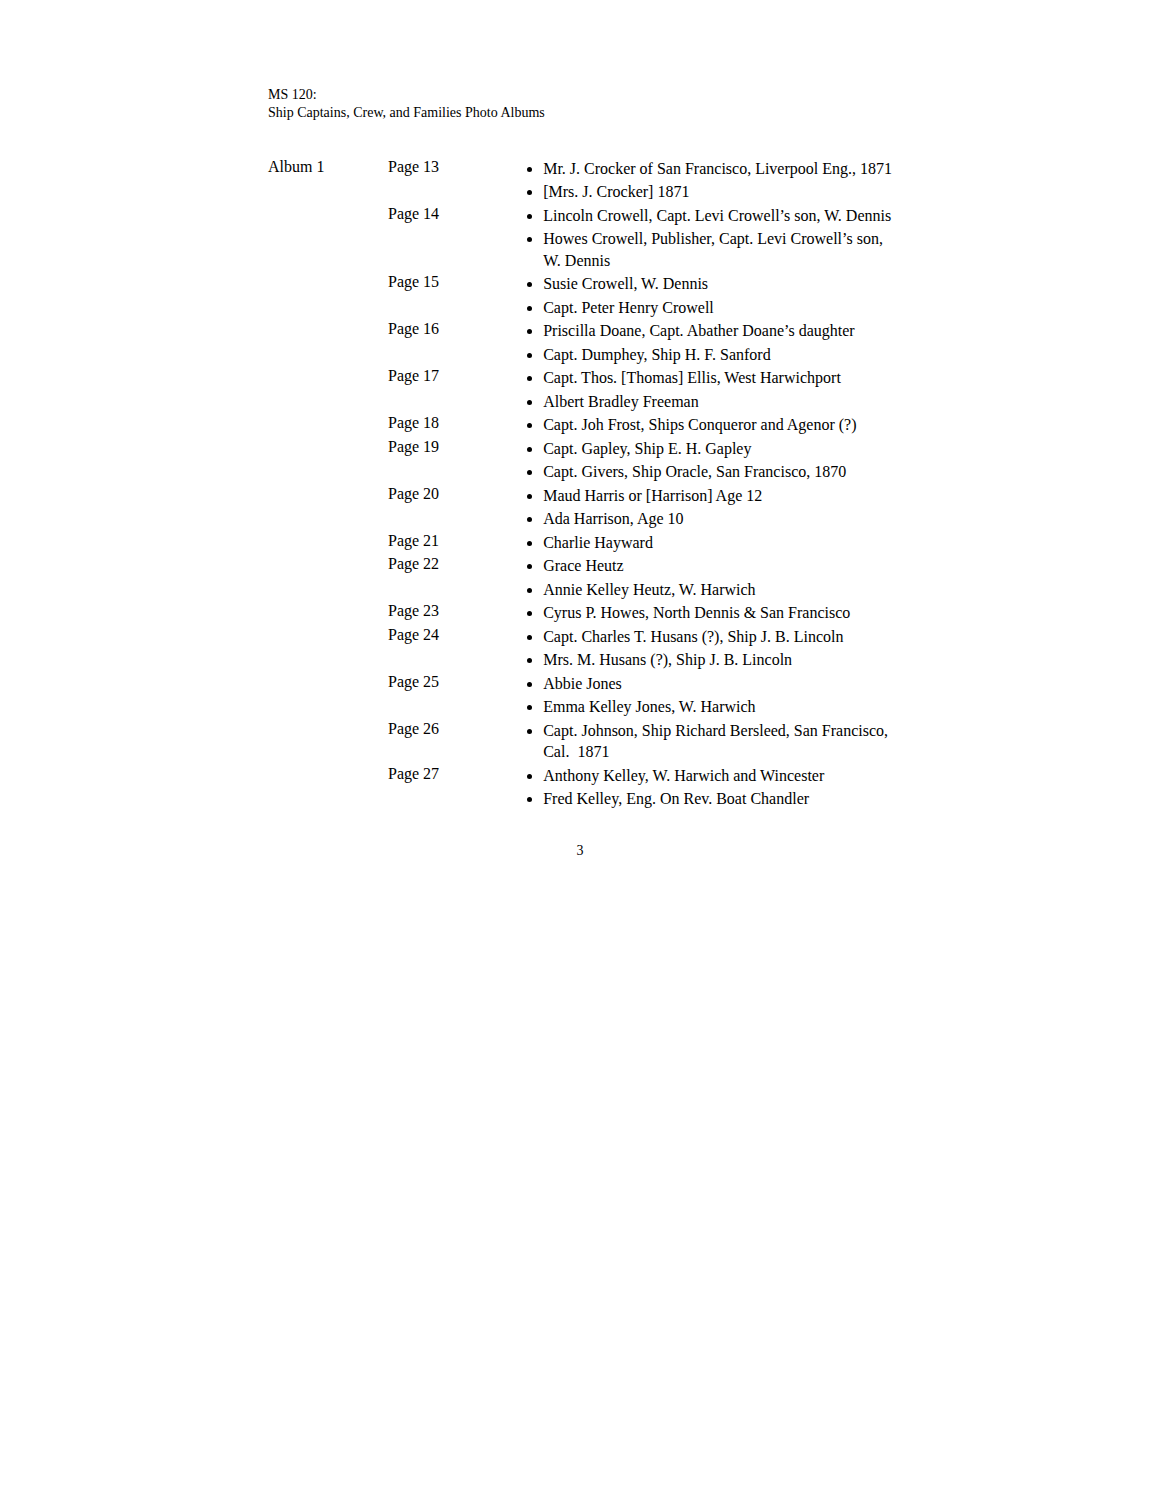MS 120:
Ship Captains, Crew, and Families Photo Albums
| Album 1 | Page 13 | Mr. J. Crocker of San Francisco, Liverpool Eng., 1871 [Mrs. J. Crocker] 1871 |
| | Page 14 | Lincoln Crowell, Capt. Levi Crowell’s son, W. Dennis Howes Crowell, Publisher, Capt. Levi Crowell’s son, W. Dennis |
| | Page 15 | Susie Crowell, W. Dennis Capt. Peter Henry Crowell |
| | Page 16 | Priscilla Doane, Capt. Abather Doane’s daughter Capt. Dumphey, Ship H. F. Sanford |
| | Page 17 | Capt. Thos. [Thomas] Ellis, West Harwichport Albert Bradley Freeman |
| | Page 18 | Capt. Joh Frost, Ships Conqueror and Agenor (?) |
| | Page 19 | Capt. Gapley, Ship E. H. Gapley Capt. Givers, Ship Oracle, San Francisco, 1870 |
| | Page 20 | Maud Harris or [Harrison] Age 12 Ada Harrison, Age 10 |
| | Page 21 | Charlie Hayward |
| | Page 22 | Grace Heutz Annie Kelley Heutz, W. Harwich |
| | Page 23 | Cyrus P. Howes, North Dennis & San Francisco |
| | Page 24 | Capt. Charles T. Husans (?), Ship J. B. Lincoln Mrs. M. Husans (?), Ship J. B. Lincoln |
| | Page 25 | Abbie Jones Emma Kelley Jones, W. Harwich |
| | Page 26 | Capt. Johnson, Ship Richard Bersleed, San Francisco, Cal. 1871 |
| | Page 27 | Anthony Kelley, W. Harwich and Wincester Fred Kelley, Eng. On Rev. Boat Chandler |
3